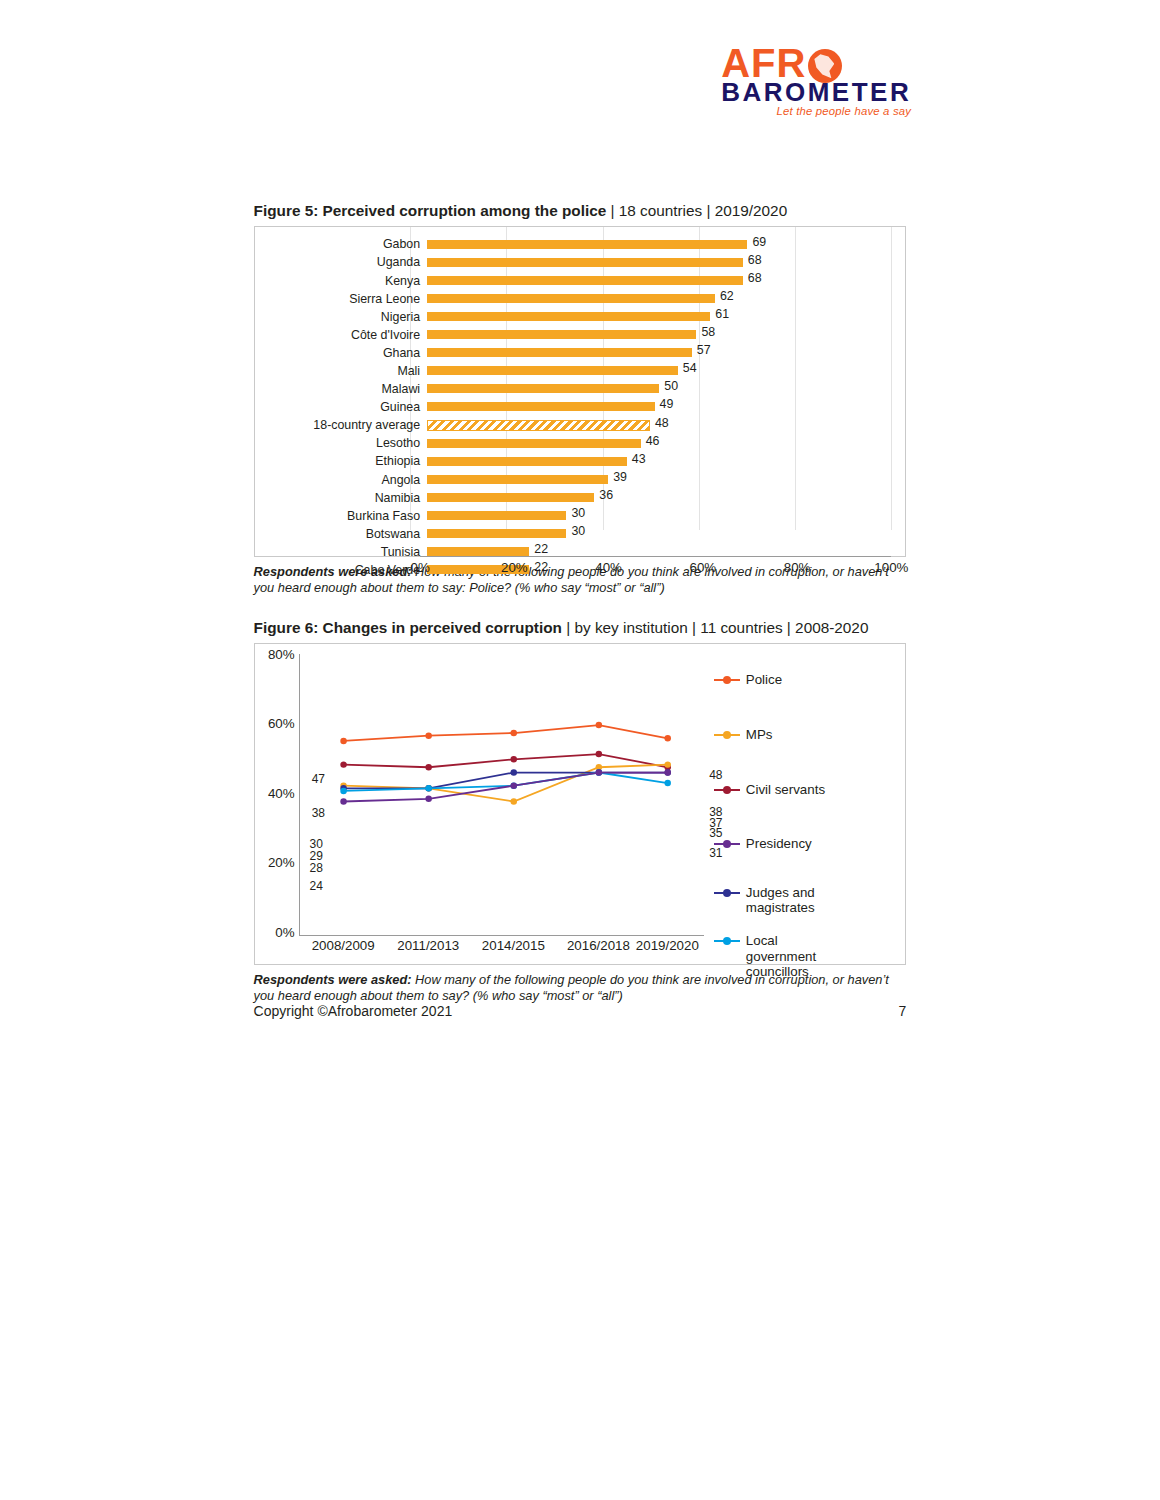AFR BAROMETER Let the people have a say
Figure 5: Perceived corruption among the police | 18 countries | 2019/2020
Gabon
69
Uganda
68
Kenya
68
Sierra Leone
62
Nigeria
61
Côte d'Ivoire
58
Ghana
57
Mali
54
Malawi
50
Guinea
49
18-country average
48
Lesotho
46
Ethiopia
43
Angola
39
Namibia
36
Burkina Faso
30
Botswana
30
Tunisia
22
Cabo Verde
22
0% 20% 40% 60% 80% 100%
Respondents were asked: How many of the following people do you think are involved in corruption, or haven’t you heard enough about them to say: Police? (% who say “most” or “all”)
Figure 6: Changes in perceived corruption | by key institution | 11 countries | 2008-2020
80% 60% 40% 20% 0%
47
38
30
29
28
24
48
38
37
35
31
2008/2009 2011/2013 2014/2015 2016/2018 2019/2020
Police
MPs
Civil servants
Presidency
Judges and
magistrates
Local
government
councillors
Respondents were asked: How many of the following people do you think are involved in corruption, or haven’t you heard enough about them to say? (% who say “most” or “all”)
Copyright ©Afrobarometer 2021 7